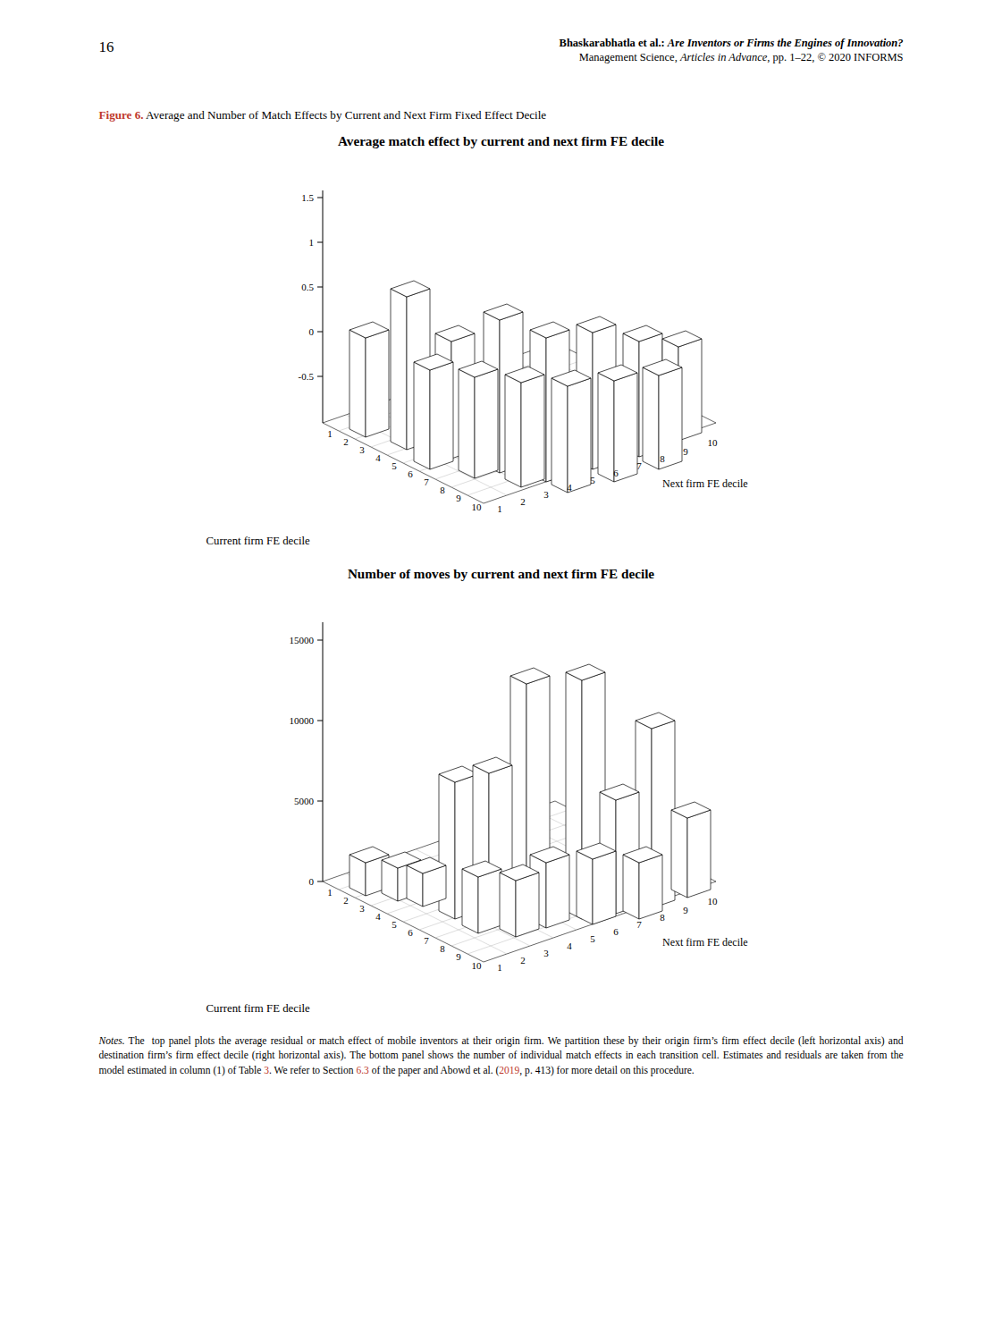16
Bhaskarabhatla et al.: Are Inventors or Firms the Engines of Innovation?
Management Science, Articles in Advance, pp. 1–22, © 2020 INFORMS
Figure 6. Average and Number of Match Effects by Current and Next Firm Fixed Effect Decile
Average match effect by current and next firm FE decile
1.5 1 0.5 0 -0.5 1 2 3 4 5 6 7 8 9 10 1 2 3 4 5 6 7 8 9 10 Next firm FE decile
Current firm FE decile
Number of moves by current and next firm FE decile
15000 10000 5000 0 1 2 3 4 5 6 7 8 9 10 1 2 3 4 5 6 7 8 9 10 Next firm FE decile
Current firm FE decile
Notes. The top panel plots the average residual or match effect of mobile inventors at their origin firm. We partition these by their origin firm’s firm effect decile (left horizontal axis) and destination firm’s firm effect decile (right horizontal axis). The bottom panel shows the number of individual match effects in each transition cell. Estimates and residuals are taken from the model estimated in column (1) of Table 3. We refer to Section 6.3 of the paper and Abowd et al. (2019, p. 413) for more detail on this procedure.